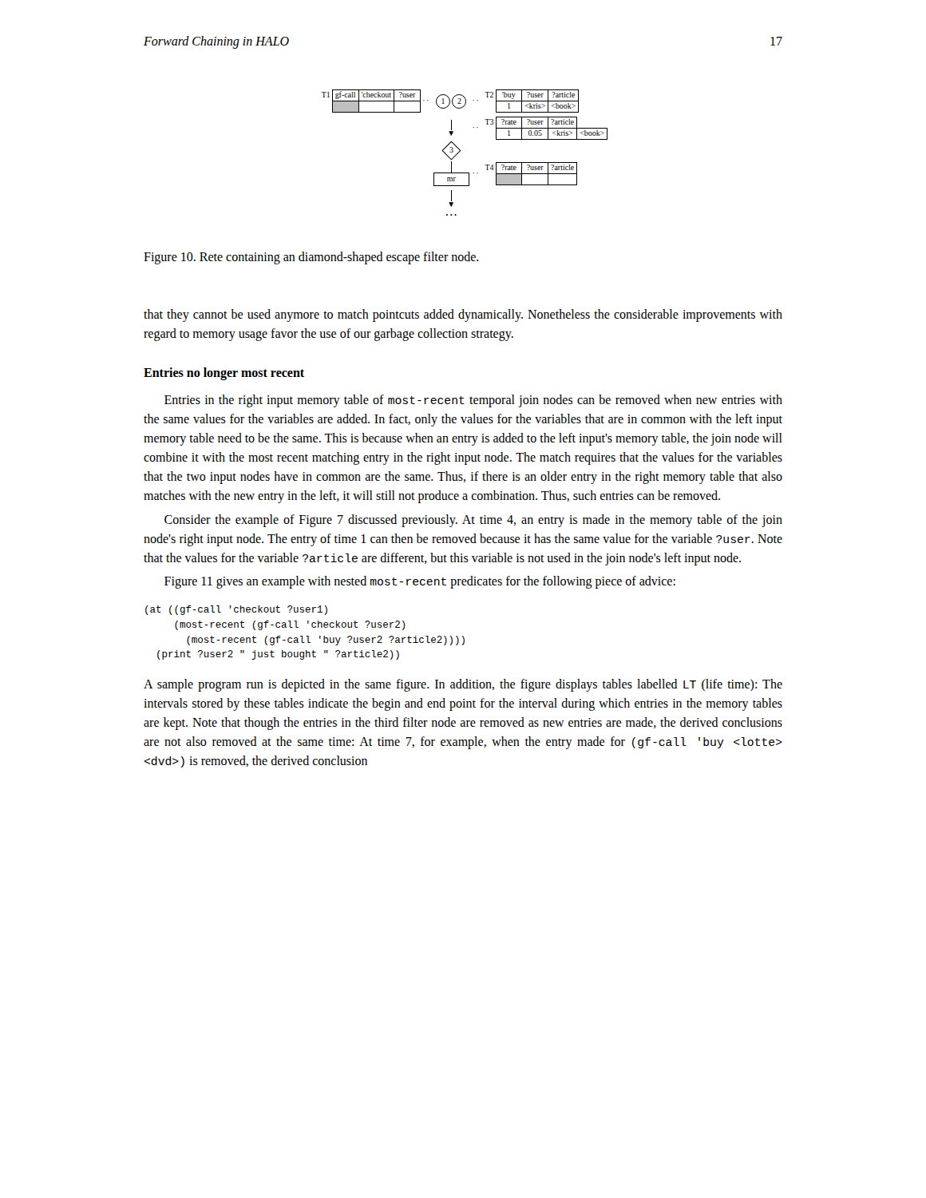Forward Chaining in HALO 17
| T1 | gf-call | 'checkout | ?user |
··
1 2
··
| T2 | 'buy | ?user | ?article |
| | 1 | <kris> | <book> |
▼
··
| T3 | ?rate | ?user | ?article |
| | 1 | 0.05 | <kris> | <book> |
3
mr
··
| T4 | ?rate | ?user | ?article |
▼
…
Figure 10. Rete containing an diamond-shaped escape filter node.
that they cannot be used anymore to match pointcuts added dynamically. Nonetheless the considerable improvements with regard to memory usage favor the use of our garbage collection strategy.
Entries no longer most recent
Entries in the right input memory table of most-recent temporal join nodes can be removed when new entries with the same values for the variables are added. In fact, only the values for the variables that are in common with the left input memory table need to be the same. This is because when an entry is added to the left input's memory table, the join node will combine it with the most recent matching entry in the right input node. The match requires that the values for the variables that the two input nodes have in common are the same. Thus, if there is an older entry in the right memory table that also matches with the new entry in the left, it will still not produce a combination. Thus, such entries can be removed.
Consider the example of Figure 7 discussed previously. At time 4, an entry is made in the memory table of the join node's right input node. The entry of time 1 can then be removed because it has the same value for the variable ?user. Note that the values for the variable ?article are different, but this variable is not used in the join node's left input node.
Figure 11 gives an example with nested most-recent predicates for the following piece of advice:
(at ((gf-call 'checkout ?user1)
     (most-recent (gf-call 'checkout ?user2)
       (most-recent (gf-call 'buy ?user2 ?article2))))
  (print ?user2 " just bought " ?article2))
A sample program run is depicted in the same figure. In addition, the figure displays tables labelled LT (life time): The intervals stored by these tables indicate the begin and end point for the interval during which entries in the memory tables are kept. Note that though the entries in the third filter node are removed as new entries are made, the derived conclusions are not also removed at the same time: At time 7, for example, when the entry made for (gf-call 'buy <lotte> <dvd>) is removed, the derived conclusion